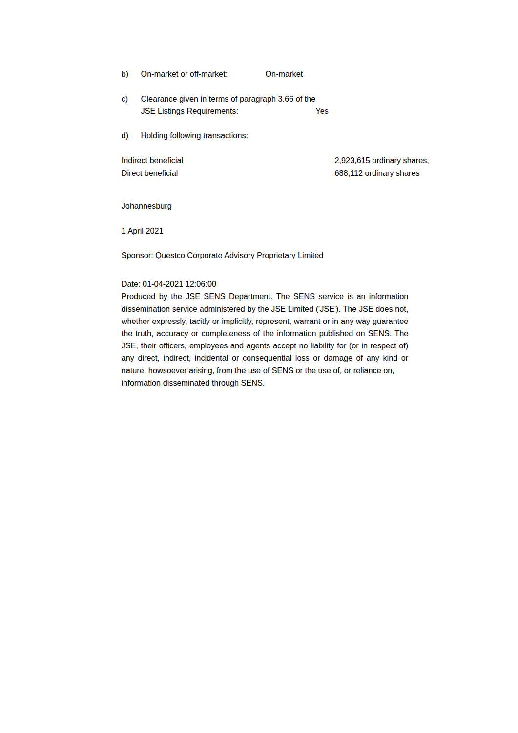b)
On-market or off-market:
On-market
c)
Clearance given in terms of paragraph 3.66 of the
JSE Listings Requirements:
Yes
d)
Holding following transactions:
Indirect beneficial
2,923,615 ordinary shares,
Direct beneficial
688,112 ordinary shares
Johannesburg
1 April 2021
Sponsor: Questco Corporate Advisory Proprietary Limited
Date: 01-04-2021 12:06:00
Produced by the JSE SENS Department. The SENS service is an information dissemination service administered by the JSE Limited ('JSE'). The JSE does not, whether expressly, tacitly or implicitly, represent, warrant or in any way guarantee the truth, accuracy or completeness of the information published on SENS. The JSE, their officers, employees and agents accept no liability for (or in respect of) any direct, indirect, incidental or consequential loss or damage of any kind or nature, howsoever arising, from the use of SENS or the use of, or reliance on,
information disseminated through SENS.